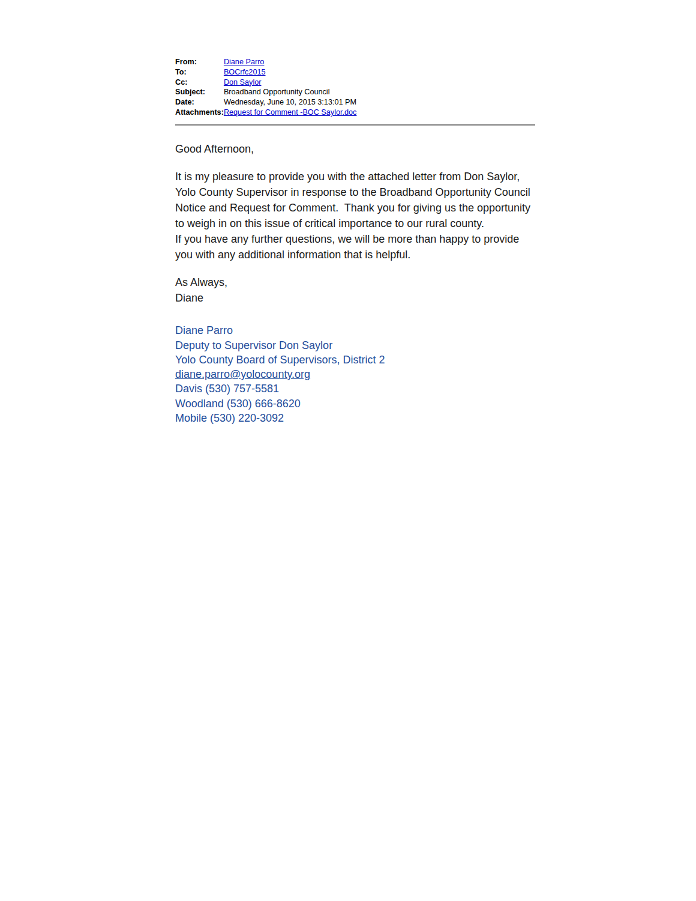| From: | Diane Parro |
| To: | BOCrfc2015 |
| Cc: | Don Saylor |
| Subject: | Broadband Opportunity Council |
| Date: | Wednesday, June 10, 2015 3:13:01 PM |
| Attachments: | Request for Comment -BOC Saylor.doc |
Good Afternoon,
It is my pleasure to provide you with the attached letter from Don Saylor, Yolo County Supervisor in response to the Broadband Opportunity Council Notice and Request for Comment. Thank you for giving us the opportunity to weigh in on this issue of critical importance to our rural county.
If you have any further questions, we will be more than happy to provide you with any additional information that is helpful.
As Always,
Diane
Diane Parro
Deputy to Supervisor Don Saylor
Yolo County Board of Supervisors, District 2
diane.parro@yolocounty.org
Davis (530) 757-5581
Woodland (530) 666-8620
Mobile (530) 220-3092